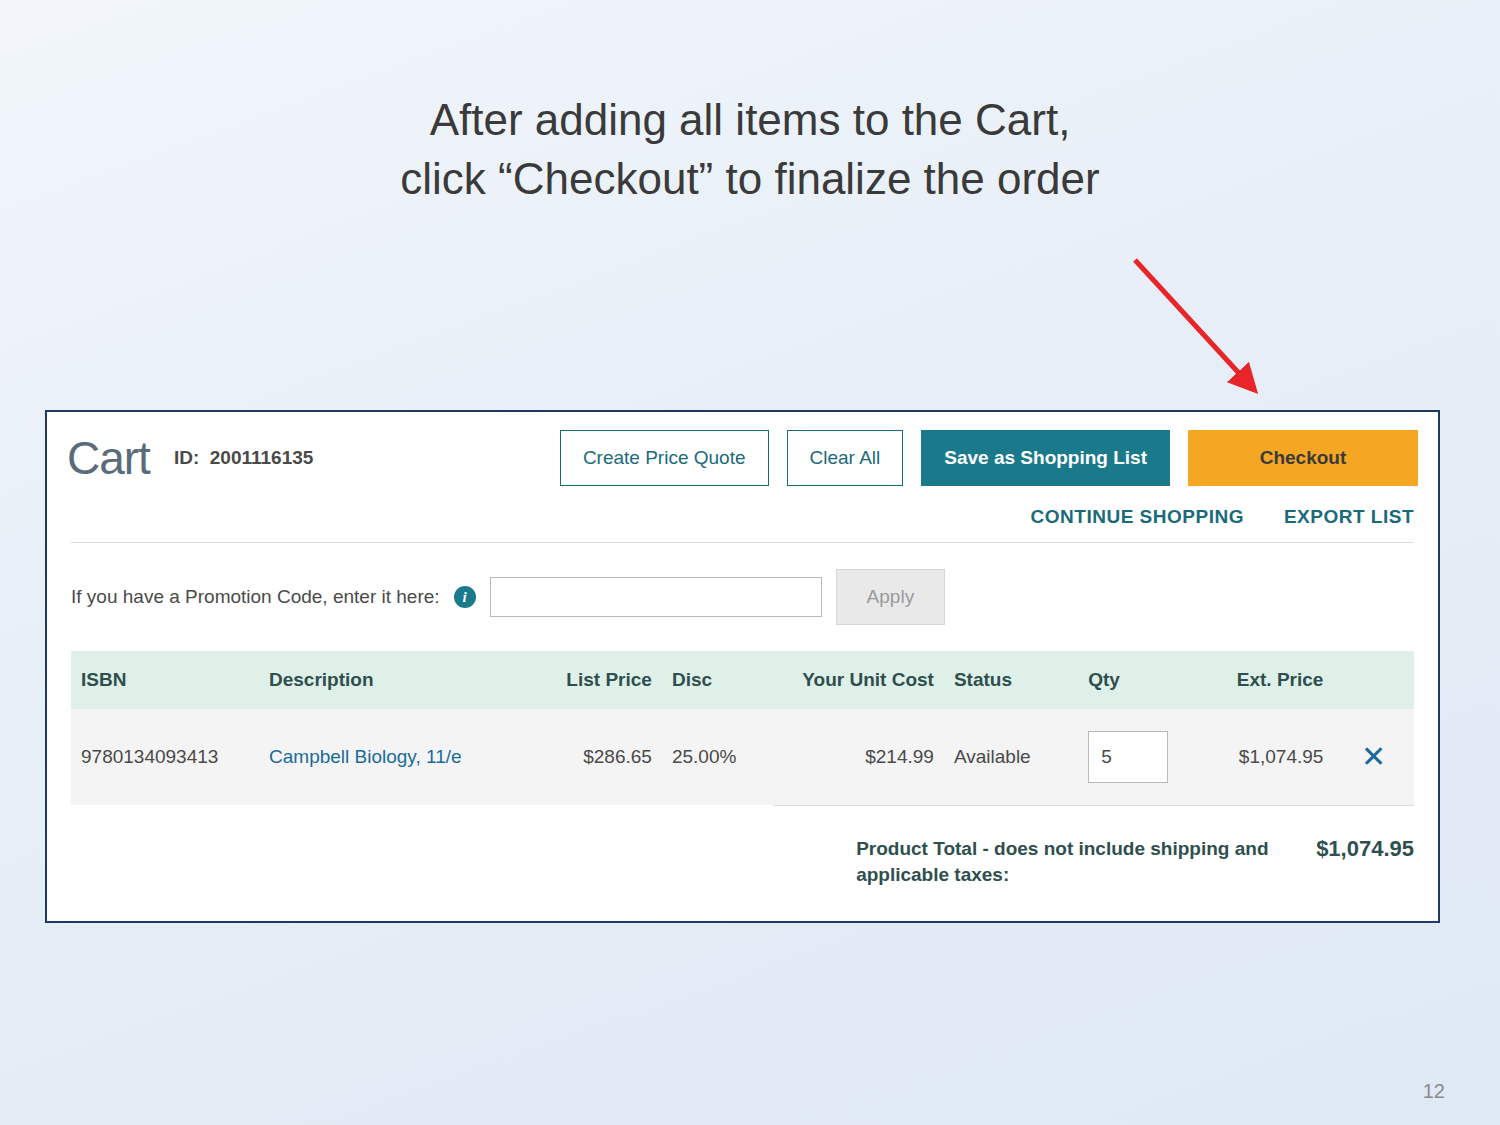After adding all items to the Cart,
click “Checkout” to finalize the order
Cart ID: 2001116135 Create Price Quote Clear All Save as Shopping List Checkout
CONTINUE SHOPPING EXPORT LIST
If you have a Promotion Code, enter it here: i
Apply
| ISBN | Description | List Price | Disc | Your Unit Cost | Status | Qty | Ext. Price | |
| --- | --- | --- | --- | --- | --- | --- | --- | --- |
| 9780134093413 | Campbell Biology, 11/e | $286.65 | 25.00% | $214.99 | Available | 5 | $1,074.95 | ✕ |
Product Total - does not include shipping and applicable taxes:
$1,074.95
12